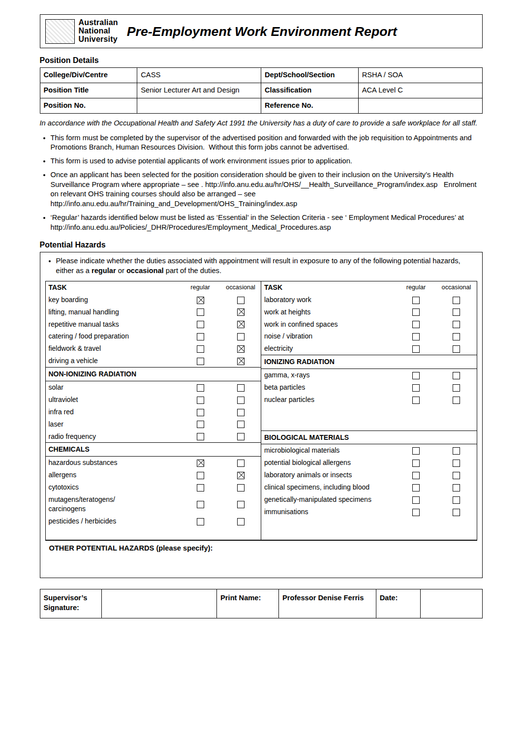Australian
National
University
Pre-Employment Work Environment Report
Position Details
| College/Div/Centre | CASS | Dept/School/Section | RSHA / SOA |
| Position Title | Senior Lecturer Art and Design | Classification | ACA Level C |
| Position No. | | Reference No. | |
In accordance with the Occupational Health and Safety Act 1991 the University has a duty of care to provide a safe workplace for all staff.
This form must be completed by the supervisor of the advertised position and forwarded with the job requisition to Appointments and Promotions Branch, Human Resources Division. Without this form jobs cannot be advertised.
This form is used to advise potential applicants of work environment issues prior to application.
Once an applicant has been selected for the position consideration should be given to their inclusion on the University’s Health Surveillance Program where appropriate – see . http://info.anu.edu.au/hr/OHS/__Health_Surveillance_Program/index.asp Enrolment on relevant OHS training courses should also be arranged – see http://info.anu.edu.au/hr/Training_and_Development/OHS_Training/index.asp
‘Regular’ hazards identified below must be listed as ‘Essential’ in the Selection Criteria - see ‘ Employment Medical Procedures’ at http://info.anu.edu.au/Policies/_DHR/Procedures/Employment_Medical_Procedures.asp
Potential Hazards
Please indicate whether the duties associated with appointment will result in exposure to any of the following potential hazards, either as a regular or occasional part of the duties.
| TASK | regular | occasional |
| --- | --- | --- |
| key boarding | | |
| lifting, manual handling | | |
| repetitive manual tasks | | |
| catering / food preparation | | |
| fieldwork & travel | | |
| driving a vehicle | | |
| NON-IONIZING RADIATION |
| solar | | |
| ultraviolet | | |
| infra red | | |
| laser | | |
| radio frequency | | |
| CHEMICALS |
| hazardous substances | | |
| allergens | | |
| cytotoxics | | |
| mutagens/teratogens/ carcinogens | | |
| pesticides / herbicides | | |
| TASK | regular | occasional |
| --- | --- | --- |
| laboratory work | | |
| work at heights | | |
| work in confined spaces | | |
| noise / vibration | | |
| electricity | | |
| IONIZING RADIATION |
| gamma, x-rays | | |
| beta particles | | |
| nuclear particles | | |
| BIOLOGICAL MATERIALS |
| microbiological materials | | |
| potential biological allergens | | |
| laboratory animals or insects | | |
| clinical specimens, including blood | | |
| genetically-manipulated specimens | | |
| immunisations | | |
OTHER POTENTIAL HAZARDS (please specify):
| Supervisor’s Signature: | | Print Name: | Professor Denise Ferris | Date: | |